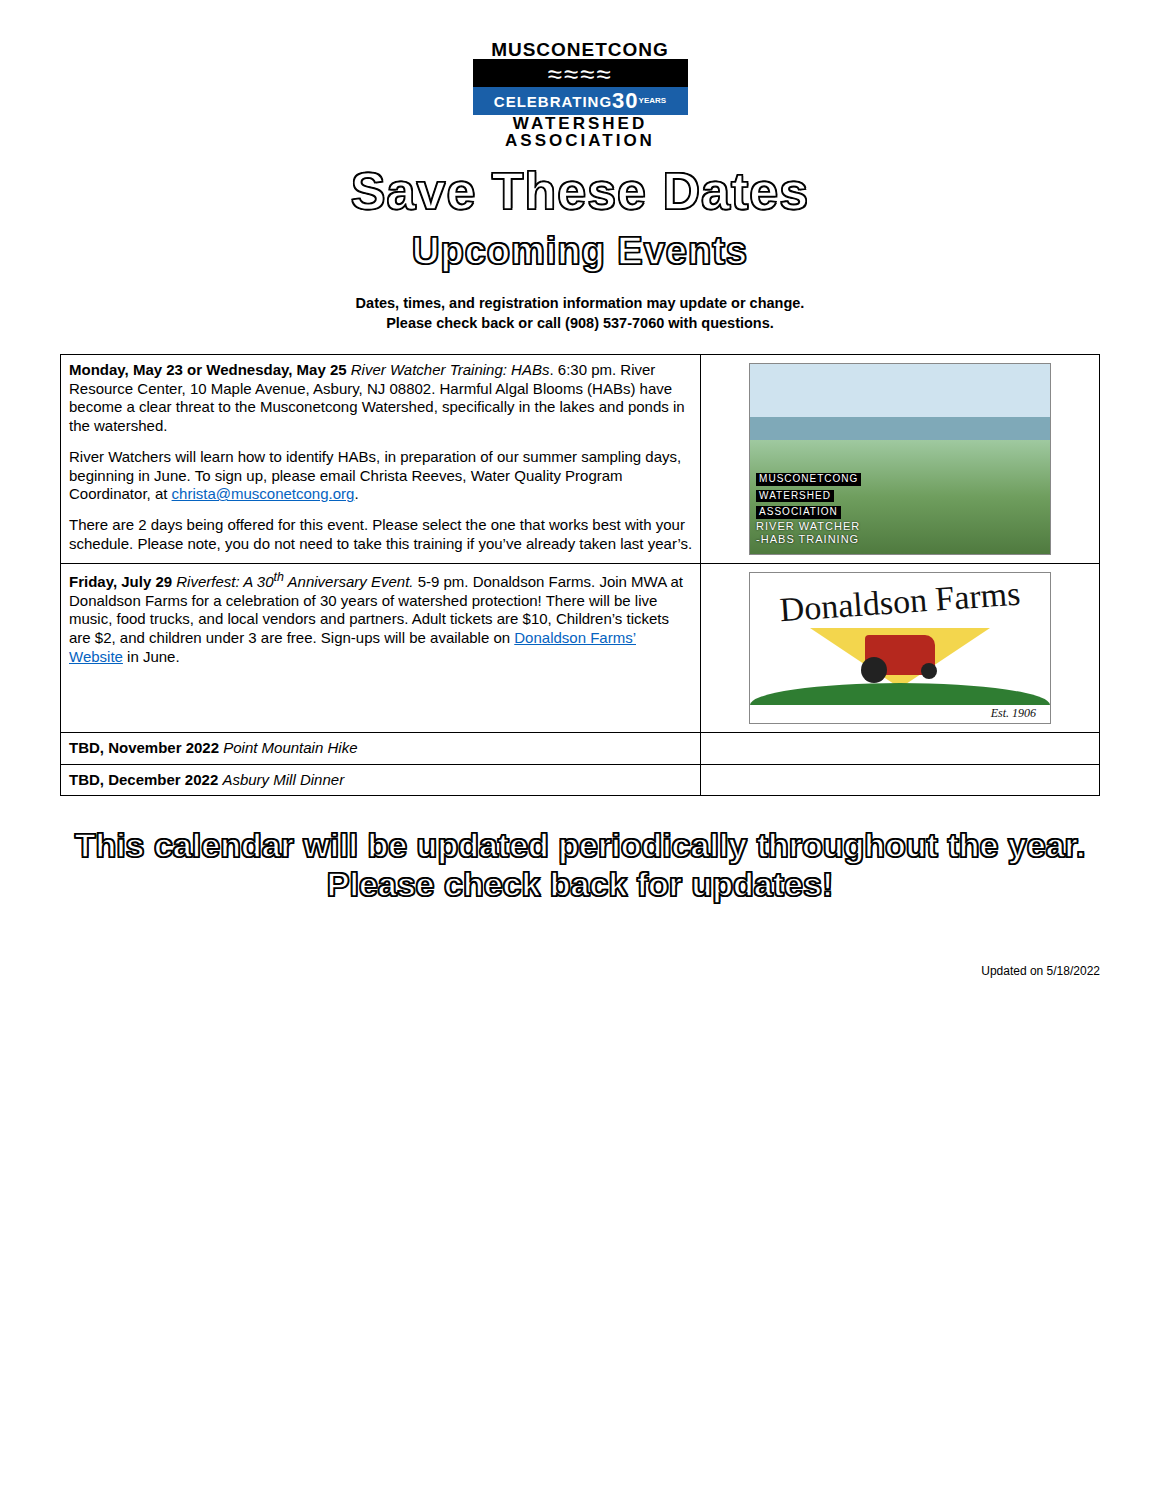MUSCONETCONG
≈≈≈≈
CELEBRATING30 YEARS
WATERSHED
ASSOCIATION
Save These Dates
Upcoming Events
Dates, times, and registration information may update or change.
Please check back or call (908) 537-7060 with questions.
| Monday, May 23 or Wednesday, May 25 River Watcher Training: HABs . 6:30 pm. River Resource Center, 10 Maple Avenue, Asbury, NJ 08802. Harmful Algal Blooms (HABs) have become a clear threat to the Musconetcong Watershed, specifically in the lakes and ponds in the watershed. River Watchers will learn how to identify HABs, in preparation of our summer sampling days, beginning in June. To sign up, please email Christa Reeves, Water Quality Program Coordinator, at christa@musconetcong.org . There are 2 days being offered for this event. Please select the one that works best with your schedule. Please note, you do not need to take this training if you’ve already taken last year’s. | MUSCONETCONG WATERSHED ASSOCIATION RIVER WATCHER -HABS TRAINING |
| Friday, July 29 Riverfest: A 30 th Anniversary Event. 5-9 pm. Donaldson Farms. Join MWA at Donaldson Farms for a celebration of 30 years of watershed protection! There will be live music, food trucks, and local vendors and partners. Adult tickets are $10, Children’s tickets are $2, and children under 3 are free. Sign-ups will be available on Donaldson Farms’ Website in June. | Donaldson Farms Est. 1906 |
| TBD, November 2022 Point Mountain Hike | |
| TBD, December 2022 Asbury Mill Dinner | |
This calendar will be updated periodically throughout the year. Please check back for updates!
Updated on 5/18/2022